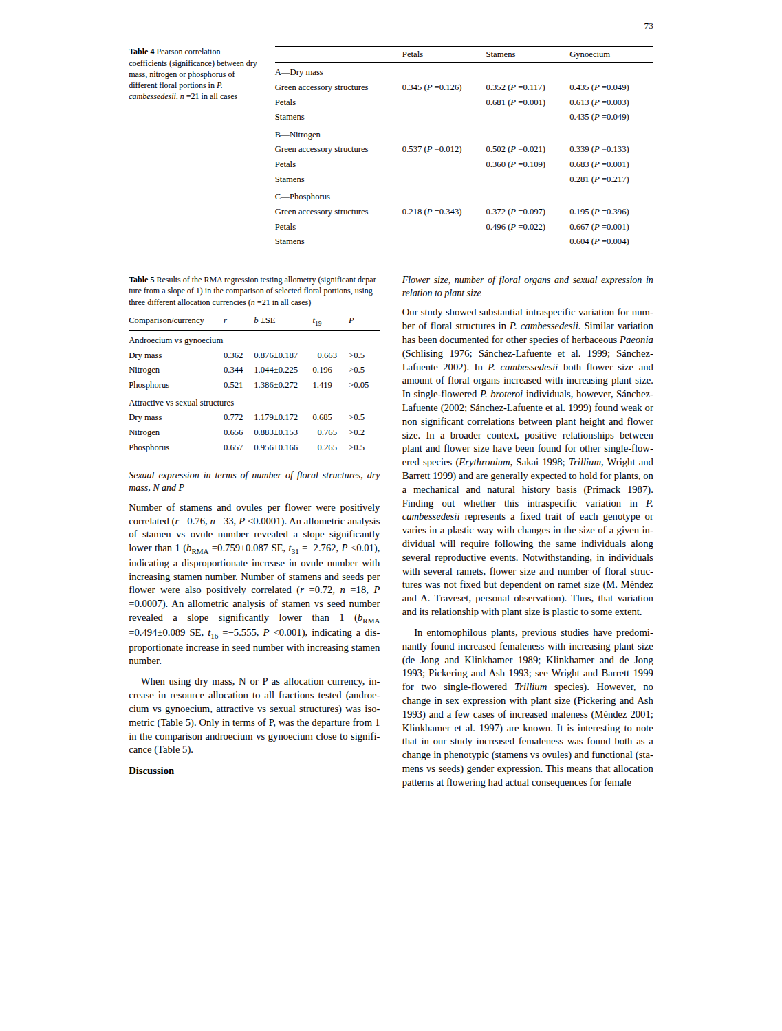73
Table 4 Pearson correlation coefficients (significance) between dry mass, nitrogen or phosphorus of different floral portions in P. cambessedesii. n =21 in all cases
| | Petals | Stamens | Gynoecium |
| --- | --- | --- | --- |
| A—Dry mass |
| Green accessory structures | 0.345 ( P =0.126) | 0.352 ( P =0.117) | 0.435 ( P =0.049) |
| Petals | | 0.681 ( P =0.001) | 0.613 ( P =0.003) |
| Stamens | | | 0.435 ( P =0.049) |
| B—Nitrogen |
| Green accessory structures | 0.537 ( P =0.012) | 0.502 ( P =0.021) | 0.339 ( P =0.133) |
| Petals | | 0.360 ( P =0.109) | 0.683 ( P =0.001) |
| Stamens | | | 0.281 ( P =0.217) |
| C—Phosphorus |
| Green accessory structures | 0.218 ( P =0.343) | 0.372 ( P =0.097) | 0.195 ( P =0.396) |
| Petals | | 0.496 ( P =0.022) | 0.667 ( P =0.001) |
| Stamens | | | 0.604 ( P =0.004) |
Table 5 Results of the RMA regression testing allometry (significant departure from a slope of 1) in the comparison of selected floral portions, using three different allocation currencies ( n =21 in all cases)
| Comparison/currency | r | b ±SE | t 19 | P |
| --- | --- | --- | --- | --- |
| Androecium vs gynoecium |
| Dry mass | 0.362 | 0.876±0.187 | −0.663 | >0.5 |
| Nitrogen | 0.344 | 1.044±0.225 | 0.196 | >0.5 |
| Phosphorus | 0.521 | 1.386±0.272 | 1.419 | >0.05 |
| Attractive vs sexual structures |
| Dry mass | 0.772 | 1.179±0.172 | 0.685 | >0.5 |
| Nitrogen | 0.656 | 0.883±0.153 | −0.765 | >0.2 |
| Phosphorus | 0.657 | 0.956±0.166 | −0.265 | >0.5 |
Sexual expression in terms of number of floral structures, dry mass, N and P
Number of stamens and ovules per flower were positively correlated (r =0.76, n =33, P <0.0001). An allometric analysis of stamen vs ovule number revealed a slope significantly lower than 1 (bRMA =0.759±0.087 SE, t31 =−2.762, P <0.01), indicating a disproportionate increase in ovule number with increasing stamen number. Number of stamens and seeds per flower were also positively correlated (r =0.72, n =18, P =0.0007). An allometric analysis of stamen vs seed number revealed a slope significantly lower than 1 (bRMA =0.494±0.089 SE, t16 =−5.555, P <0.001), indicating a disproportionate increase in seed number with increasing stamen number.
When using dry mass, N or P as allocation currency, increase in resource allocation to all fractions tested (androecium vs gynoecium, attractive vs sexual structures) was isometric (Table 5). Only in terms of P, was the departure from 1 in the comparison androecium vs gynoecium close to significance (Table 5).
Discussion
Flower size, number of floral organs and sexual expression in relation to plant size
Our study showed substantial intraspecific variation for number of floral structures in P. cambessedesii. Similar variation has been documented for other species of herbaceous Paeonia (Schlising 1976; Sánchez-Lafuente et al. 1999; Sánchez-Lafuente 2002). In P. cambessedesii both flower size and amount of floral organs increased with increasing plant size. In single-flowered P. broteroi individuals, however, Sánchez-Lafuente (2002; Sánchez-Lafuente et al. 1999) found weak or non significant correlations between plant height and flower size. In a broader context, positive relationships between plant and flower size have been found for other single-flowered species (Erythronium, Sakai 1998; Trillium, Wright and Barrett 1999) and are generally expected to hold for plants, on a mechanical and natural history basis (Primack 1987). Finding out whether this intraspecific variation in P. cambessedesii represents a fixed trait of each genotype or varies in a plastic way with changes in the size of a given individual will require following the same individuals along several reproductive events. Notwithstanding, in individuals with several ramets, flower size and number of floral structures was not fixed but dependent on ramet size (M. Méndez and A. Traveset, personal observation). Thus, that variation and its relationship with plant size is plastic to some extent.
In entomophilous plants, previous studies have predominantly found increased femaleness with increasing plant size (de Jong and Klinkhamer 1989; Klinkhamer and de Jong 1993; Pickering and Ash 1993; see Wright and Barrett 1999 for two single-flowered Trillium species). However, no change in sex expression with plant size (Pickering and Ash 1993) and a few cases of increased maleness (Méndez 2001; Klinkhamer et al. 1997) are known. It is interesting to note that in our study increased femaleness was found both as a change in phenotypic (stamens vs ovules) and functional (stamens vs seeds) gender expression. This means that allocation patterns at flowering had actual consequences for female